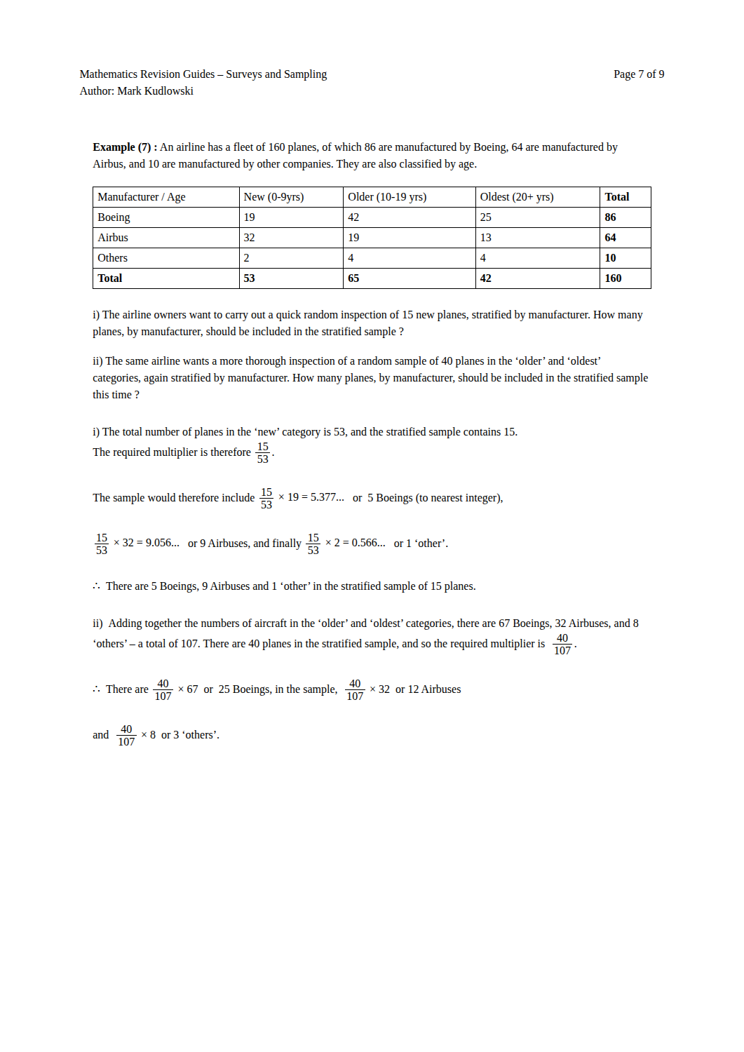Mathematics Revision Guides – Surveys and Sampling
Author: Mark Kudlowski
Page 7 of 9
Example (7) : An airline has a fleet of 160 planes, of which 86 are manufactured by Boeing, 64 are manufactured by Airbus, and 10 are manufactured by other companies. They are also classified by age.
| Manufacturer / Age | New (0-9yrs) | Older (10-19 yrs) | Oldest (20+ yrs) | Total |
| Boeing | 19 | 42 | 25 | 86 |
| Airbus | 32 | 19 | 13 | 64 |
| Others | 2 | 4 | 4 | 10 |
| Total | 53 | 65 | 42 | 160 |
i) The airline owners want to carry out a quick random inspection of 15 new planes, stratified by manufacturer. How many planes, by manufacturer, should be included in the stratified sample ?
ii) The same airline wants a more thorough inspection of a random sample of 40 planes in the ‘older’ and ‘oldest’ categories, again stratified by manufacturer. How many planes, by manufacturer, should be included in the stratified sample this time ?
i) The total number of planes in the ‘new’ category is 53, and the stratified sample contains 15.
The required multiplier is therefore 1553.
The sample would therefore include 1553 × 19 = 5.377... or 5 Boeings (to nearest integer),
1553 × 32 = 9.056... or 9 Airbuses, and finally 1553 × 2 = 0.566... or 1 ‘other’.
∴ There are 5 Boeings, 9 Airbuses and 1 ‘other’ in the stratified sample of 15 planes.
ii) Adding together the numbers of aircraft in the ‘older’ and ‘oldest’ categories, there are 67 Boeings, 32 Airbuses, and 8 ‘others’ – a total of 107. There are 40 planes in the stratified sample, and so the required multiplier is 40107.
∴ There are 40107 × 67 or 25 Boeings, in the sample, 40107 × 32 or 12 Airbuses
and 40107 × 8 or 3 ‘others’.